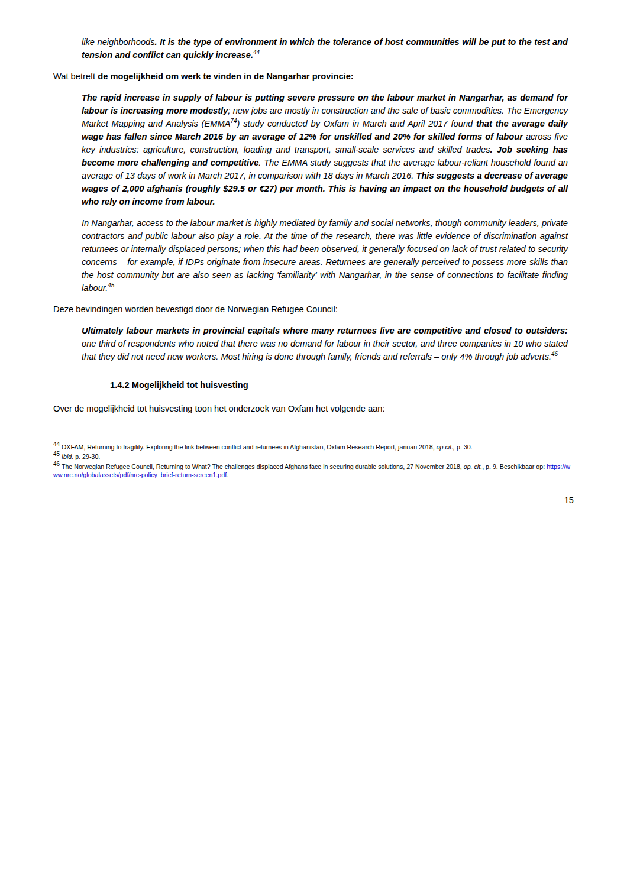like neighborhoods. It is the type of environment in which the tolerance of host communities will be put to the test and tension and conflict can quickly increase.44
Wat betreft de mogelijkheid om werk te vinden in de Nangarhar provincie:
The rapid increase in supply of labour is putting severe pressure on the labour market in Nangarhar, as demand for labour is increasing more modestly; new jobs are mostly in construction and the sale of basic commodities. The Emergency Market Mapping and Analysis (EMMA74) study conducted by Oxfam in March and April 2017 found that the average daily wage has fallen since March 2016 by an average of 12% for unskilled and 20% for skilled forms of labour across five key industries: agriculture, construction, loading and transport, small-scale services and skilled trades. Job seeking has become more challenging and competitive. The EMMA study suggests that the average labour-reliant household found an average of 13 days of work in March 2017, in comparison with 18 days in March 2016. This suggests a decrease of average wages of 2,000 afghanis (roughly $29.5 or €27) per month. This is having an impact on the household budgets of all who rely on income from labour.
In Nangarhar, access to the labour market is highly mediated by family and social networks, though community leaders, private contractors and public labour also play a role. At the time of the research, there was little evidence of discrimination against returnees or internally displaced persons; when this had been observed, it generally focused on lack of trust related to security concerns – for example, if IDPs originate from insecure areas. Returnees are generally perceived to possess more skills than the host community but are also seen as lacking 'familiarity' with Nangarhar, in the sense of connections to facilitate finding labour.45
Deze bevindingen worden bevestigd door de Norwegian Refugee Council:
Ultimately labour markets in provincial capitals where many returnees live are competitive and closed to outsiders: one third of respondents who noted that there was no demand for labour in their sector, and three companies in 10 who stated that they did not need new workers. Most hiring is done through family, friends and referrals – only 4% through job adverts.46
1.4.2 Mogelijkheid tot huisvesting
Over de mogelijkheid tot huisvesting toon het onderzoek van Oxfam het volgende aan:
44 OXFAM, Returning to fragility. Exploring the link between conflict and returnees in Afghanistan, Oxfam Research Report, januari 2018, op.cit., p. 30.
45 Ibid. p. 29-30.
46 The Norwegian Refugee Council, Returning to What? The challenges displaced Afghans face in securing durable solutions, 27 November 2018, op. cit., p. 9. Beschikbaar op: https://www.nrc.no/globalassets/pdf/nrc-policy_brief-return-screen1.pdf.
15